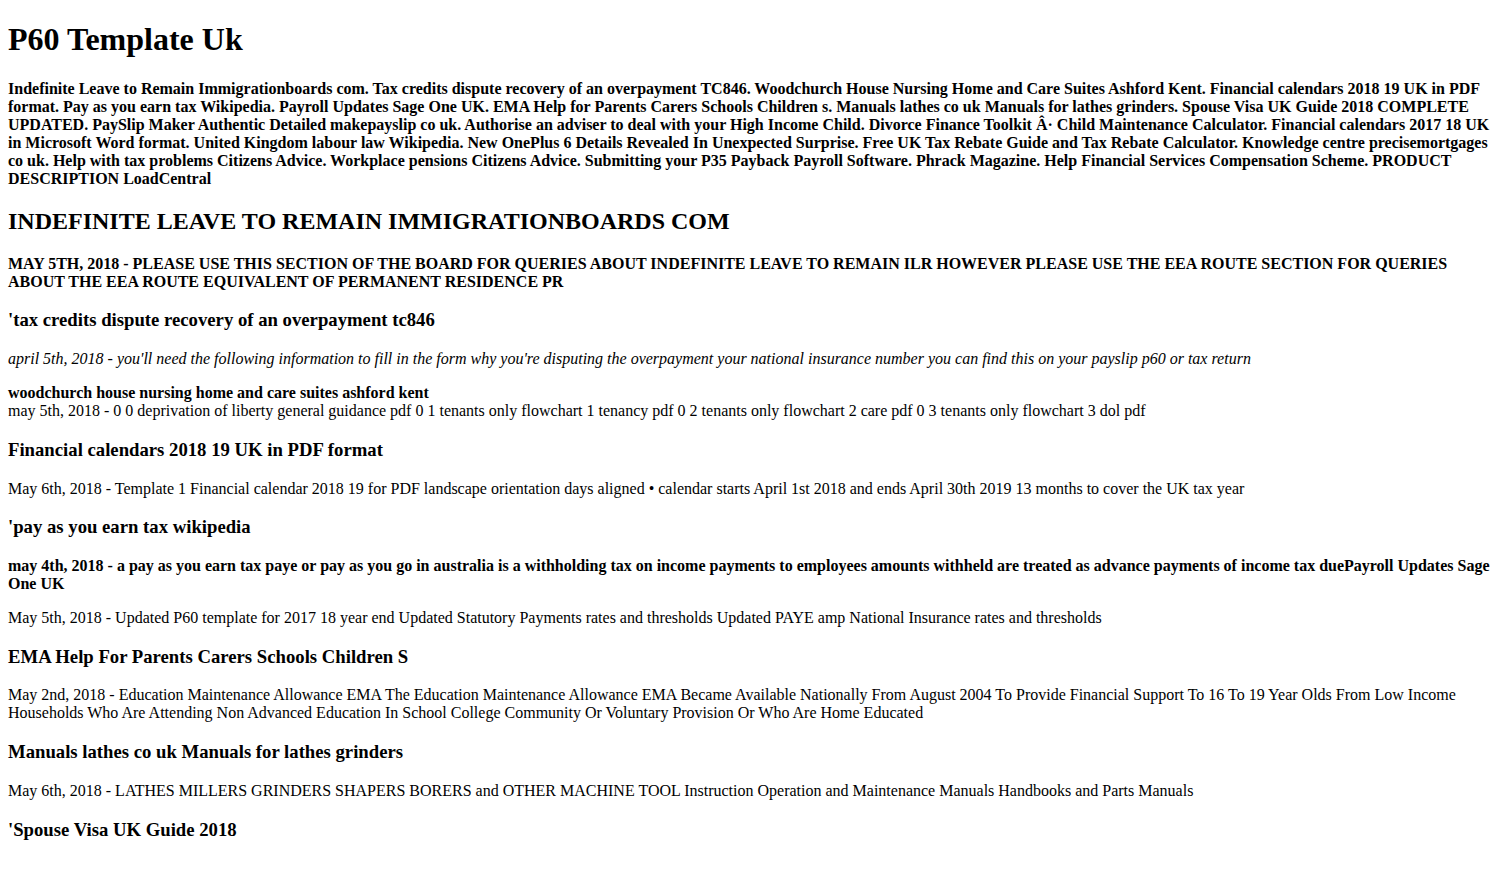P60 Template Uk
Indefinite Leave to Remain Immigrationboards com. Tax credits dispute recovery of an overpayment TC846. Woodchurch House Nursing Home and Care Suites Ashford Kent. Financial calendars 2018 19 UK in PDF format. Pay as you earn tax Wikipedia. Payroll Updates Sage One UK. EMA Help for Parents Carers Schools Children s. Manuals lathes co uk Manuals for lathes grinders. Spouse Visa UK Guide 2018 COMPLETE UPDATED. PaySlip Maker Authentic Detailed makepayslip co uk. Authorise an adviser to deal with your High Income Child. Divorce Finance Toolkit Â· Child Maintenance Calculator. Financial calendars 2017 18 UK in Microsoft Word format. United Kingdom labour law Wikipedia. New OnePlus 6 Details Revealed In Unexpected Surprise. Free UK Tax Rebate Guide and Tax Rebate Calculator. Knowledge centre precisemortgages co uk. Help with tax problems Citizens Advice. Workplace pensions Citizens Advice. Submitting your P35 Payback Payroll Software. Phrack Magazine. Help Financial Services Compensation Scheme. PRODUCT DESCRIPTION LoadCentral
INDEFINITE LEAVE TO REMAIN IMMIGRATIONBOARDS COM
MAY 5TH, 2018 - PLEASE USE THIS SECTION OF THE BOARD FOR QUERIES ABOUT INDEFINITE LEAVE TO REMAIN ILR HOWEVER PLEASE USE THE EEA ROUTE SECTION FOR QUERIES ABOUT THE EEA ROUTE EQUIVALENT OF PERMANENT RESIDENCE PR
'tax credits dispute recovery of an overpayment tc846
april 5th, 2018 - you'll need the following information to fill in the form why you're disputing the overpayment your national insurance number you can find this on your payslip p60 or tax return
woodchurch house nursing home and care suites ashford kent
may 5th, 2018 - 0 0 deprivation of liberty general guidance pdf 0 1 tenants only flowchart 1 tenancy pdf 0 2 tenants only flowchart 2 care pdf 0 3 tenants only flowchart 3 dol pdf
Financial calendars 2018 19 UK in PDF format
May 6th, 2018 - Template 1 Financial calendar 2018 19 for PDF landscape orientation days aligned • calendar starts April 1st 2018 and ends April 30th 2019 13 months to cover the UK tax year
'pay as you earn tax wikipedia
may 4th, 2018 - a pay as you earn tax paye or pay as you go in australia is a withholding tax on income payments to employees amounts withheld are treated as advance payments of income tax due Payroll Updates Sage One UK
May 5th, 2018 - Updated P60 template for 2017 18 year end Updated Statutory Payments rates and thresholds Updated PAYE amp National Insurance rates and thresholds
EMA Help For Parents Carers Schools Children S
May 2nd, 2018 - Education Maintenance Allowance EMA The Education Maintenance Allowance EMA Became Available Nationally From August 2004 To Provide Financial Support To 16 To 19 Year Olds From Low Income Households Who Are Attending Non Advanced Education In School College Community Or Voluntary Provision Or Who Are Home Educated
Manuals lathes co uk Manuals for lathes grinders
May 6th, 2018 - LATHES MILLERS GRINDERS SHAPERS BORERS and OTHER MACHINE TOOL Instruction Operation and Maintenance Manuals Handbooks and Parts Manuals
'Spouse Visa UK Guide 2018